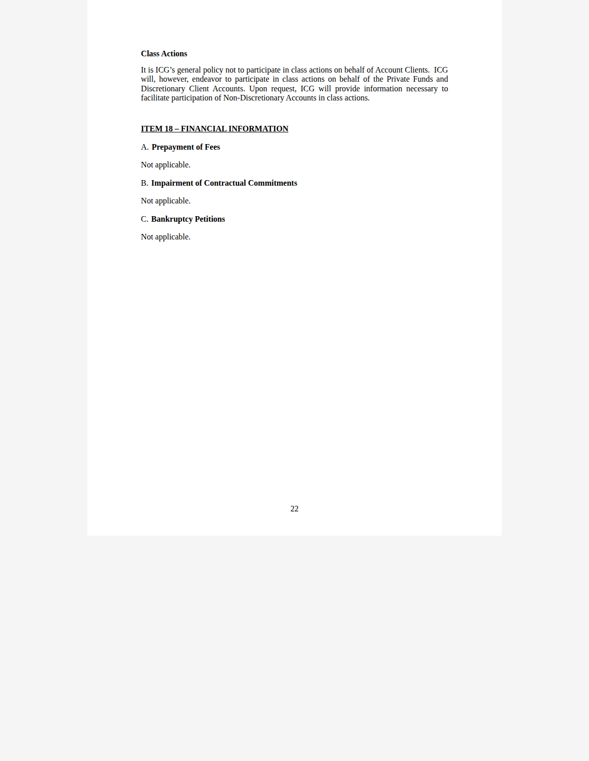Class Actions
It is ICG’s general policy not to participate in class actions on behalf of Account Clients. ICG will, however, endeavor to participate in class actions on behalf of the Private Funds and Discretionary Client Accounts. Upon request, ICG will provide information necessary to facilitate participation of Non-Discretionary Accounts in class actions.
ITEM 18 – FINANCIAL INFORMATION
A. Prepayment of Fees
Not applicable.
B. Impairment of Contractual Commitments
Not applicable.
C. Bankruptcy Petitions
Not applicable.
22